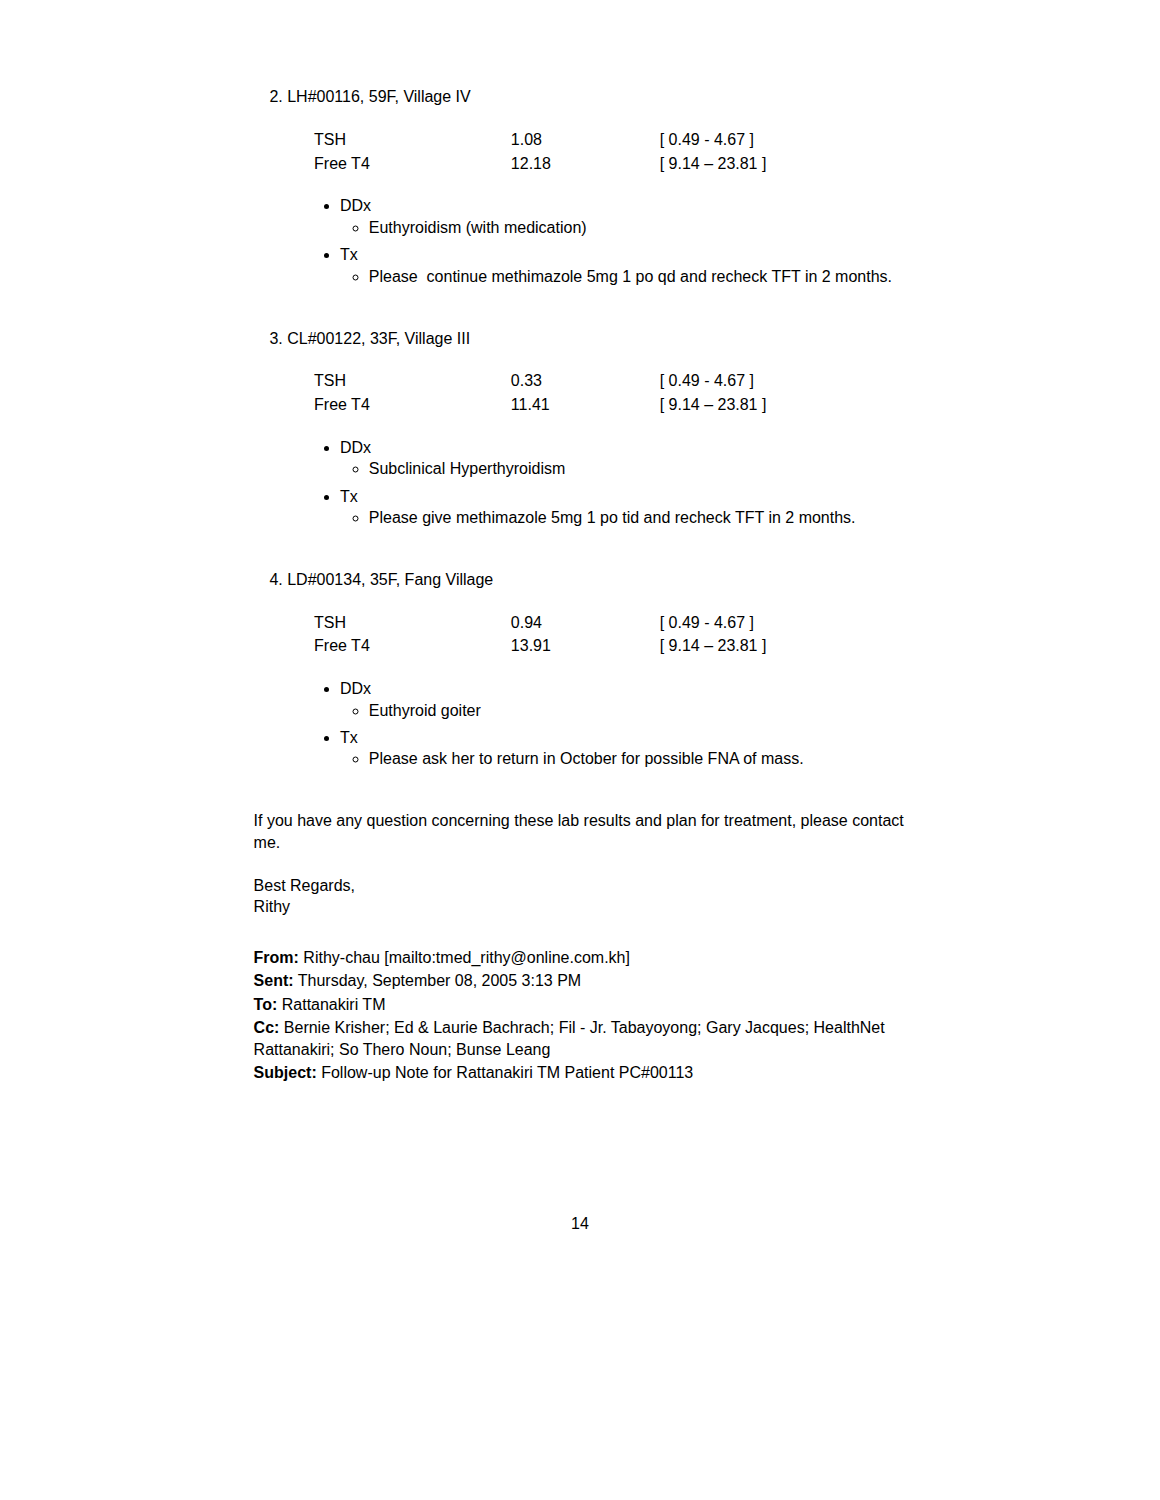LH#00116, 59F, Village IV
| TSH | 1.08 | [ 0.49 - 4.67 ] |
| Free T4 | 12.18 | [ 9.14 – 23.81 ] |
DDx
Euthyroidism (with medication)
Tx
Please continue methimazole 5mg 1 po qd and recheck TFT in 2 months.
CL#00122, 33F, Village III
| TSH | 0.33 | [ 0.49 - 4.67 ] |
| Free T4 | 11.41 | [ 9.14 – 23.81 ] |
DDx
Subclinical Hyperthyroidism
Tx
Please give methimazole 5mg 1 po tid and recheck TFT in 2 months.
LD#00134, 35F, Fang Village
| TSH | 0.94 | [ 0.49 - 4.67 ] |
| Free T4 | 13.91 | [ 9.14 – 23.81 ] |
DDx
Euthyroid goiter
Tx
Please ask her to return in October for possible FNA of mass.
If you have any question concerning these lab results and plan for treatment, please contact me.
Best Regards,
Rithy
From: Rithy-chau [mailto:tmed_rithy@online.com.kh]
Sent: Thursday, September 08, 2005 3:13 PM
To: Rattanakiri TM
Cc: Bernie Krisher; Ed & Laurie Bachrach; Fil - Jr. Tabayoyong; Gary Jacques; HealthNet Rattanakiri; So Thero Noun; Bunse Leang
Subject: Follow-up Note for Rattanakiri TM Patient PC#00113
14